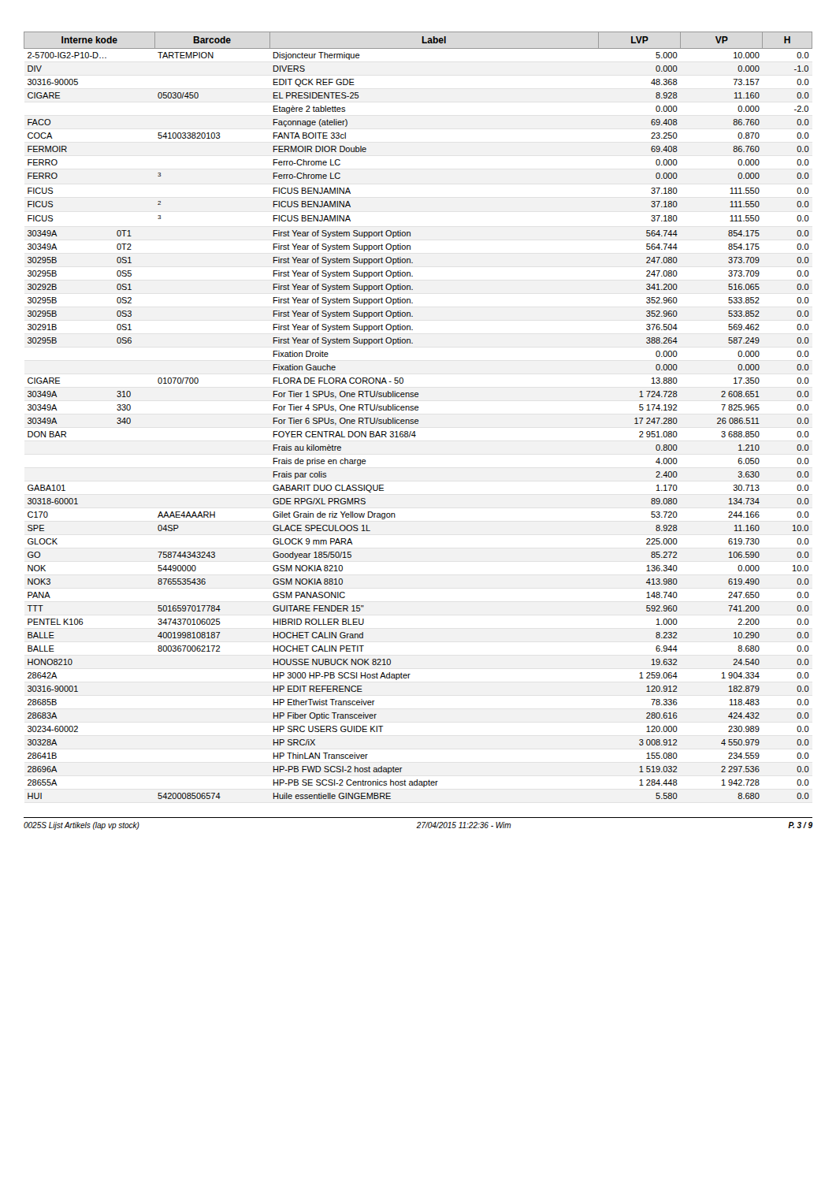| Interne kode | Barcode | Label | LVP | VP | H |
| --- | --- | --- | --- | --- | --- |
| 2-5700-IG2-P10-D… | | TARTEMPION | Disjoncteur Thermique | 5.000 | 10.000 | 0.0 |
| DIV | | | DIVERS | 0.000 | 0.000 | -1.0 |
| 30316-90005 | | | EDIT QCK REF GDE | 48.368 | 73.157 | 0.0 |
| CIGARE | | 05030/450 | EL PRESIDENTES-25 | 8.928 | 11.160 | 0.0 |
| | | | Etagère 2 tablettes | 0.000 | 0.000 | -2.0 |
| FACO | | | Façonnage (atelier) | 69.408 | 86.760 | 0.0 |
| COCA | | 5410033820103 | FANTA BOITE 33cl | 23.250 | 0.870 | 0.0 |
| FERMOIR | | | FERMOIR DIOR Double | 69.408 | 86.760 | 0.0 |
| FERRO | | | Ferro-Chrome LC | 0.000 | 0.000 | 0.0 |
| FERRO | | 3 | Ferro-Chrome LC | 0.000 | 0.000 | 0.0 |
| FICUS | | | FICUS BENJAMINA | 37.180 | 111.550 | 0.0 |
| FICUS | | 2 | FICUS BENJAMINA | 37.180 | 111.550 | 0.0 |
| FICUS | | 3 | FICUS BENJAMINA | 37.180 | 111.550 | 0.0 |
| 30349A | 0T1 | | First Year of System Support Option | 564.744 | 854.175 | 0.0 |
| 30349A | 0T2 | | First Year of System Support Option | 564.744 | 854.175 | 0.0 |
| 30295B | 0S1 | | First Year of System Support Option. | 247.080 | 373.709 | 0.0 |
| 30295B | 0S5 | | First Year of System Support Option. | 247.080 | 373.709 | 0.0 |
| 30292B | 0S1 | | First Year of System Support Option. | 341.200 | 516.065 | 0.0 |
| 30295B | 0S2 | | First Year of System Support Option. | 352.960 | 533.852 | 0.0 |
| 30295B | 0S3 | | First Year of System Support Option. | 352.960 | 533.852 | 0.0 |
| 30291B | 0S1 | | First Year of System Support Option. | 376.504 | 569.462 | 0.0 |
| 30295B | 0S6 | | First Year of System Support Option. | 388.264 | 587.249 | 0.0 |
| | | | Fixation Droite | 0.000 | 0.000 | 0.0 |
| | | | Fixation Gauche | 0.000 | 0.000 | 0.0 |
| CIGARE | | 01070/700 | FLORA DE FLORA CORONA - 50 | 13.880 | 17.350 | 0.0 |
| 30349A | 310 | | For Tier 1 SPUs, One RTU/sublicense | 1 724.728 | 2 608.651 | 0.0 |
| 30349A | 330 | | For Tier 4 SPUs, One RTU/sublicense | 5 174.192 | 7 825.965 | 0.0 |
| 30349A | 340 | | For Tier 6 SPUs, One RTU/sublicense | 17 247.280 | 26 086.511 | 0.0 |
| DON BAR | | | FOYER CENTRAL DON BAR 3168/4 | 2 951.080 | 3 688.850 | 0.0 |
| | | | Frais au kilomètre | 0.800 | 1.210 | 0.0 |
| | | | Frais de prise en charge | 4.000 | 6.050 | 0.0 |
| | | | Frais par colis | 2.400 | 3.630 | 0.0 |
| GABA101 | | | GABARIT DUO CLASSIQUE | 1.170 | 30.713 | 0.0 |
| 30318-60001 | | | GDE RPG/XL PRGMRS | 89.080 | 134.734 | 0.0 |
| C170 | | AAAE4AAARH | Gilet Grain de riz Yellow Dragon | 53.720 | 244.166 | 0.0 |
| SPE | | 04SP | GLACE SPECULOOS 1L | 8.928 | 11.160 | 10.0 |
| GLOCK | | | GLOCK 9 mm PARA | 225.000 | 619.730 | 0.0 |
| GO | | 758744343243 | Goodyear 185/50/15 | 85.272 | 106.590 | 0.0 |
| NOK | | 54490000 | GSM NOKIA 8210 | 136.340 | 0.000 | 10.0 |
| NOK3 | | 8765535436 | GSM NOKIA 8810 | 413.980 | 619.490 | 0.0 |
| PANA | | | GSM PANASONIC | 148.740 | 247.650 | 0.0 |
| TTT | | 5016597017784 | GUITARE FENDER 15" | 592.960 | 741.200 | 0.0 |
| PENTEL K106 | | 3474370106025 | HIBRID ROLLER BLEU | 1.000 | 2.200 | 0.0 |
| BALLE | | 4001998108187 | HOCHET CALIN Grand | 8.232 | 10.290 | 0.0 |
| BALLE | | 8003670062172 | HOCHET CALIN PETIT | 6.944 | 8.680 | 0.0 |
| HONO8210 | | | HOUSSE NUBUCK NOK 8210 | 19.632 | 24.540 | 0.0 |
| 28642A | | | HP 3000 HP-PB SCSI Host Adapter | 1 259.064 | 1 904.334 | 0.0 |
| 30316-90001 | | | HP EDIT REFERENCE | 120.912 | 182.879 | 0.0 |
| 28685B | | | HP EtherTwist Transceiver | 78.336 | 118.483 | 0.0 |
| 28683A | | | HP Fiber Optic Transceiver | 280.616 | 424.432 | 0.0 |
| 30234-60002 | | | HP SRC USERS GUIDE KIT | 120.000 | 230.989 | 0.0 |
| 30328A | | | HP SRC/iX | 3 008.912 | 4 550.979 | 0.0 |
| 28641B | | | HP ThinLAN Transceiver | 155.080 | 234.559 | 0.0 |
| 28696A | | | HP-PB FWD SCSI-2 host adapter | 1 519.032 | 2 297.536 | 0.0 |
| 28655A | | | HP-PB SE SCSI-2 Centronics host adapter | 1 284.448 | 1 942.728 | 0.0 |
| HUI | | 5420008506574 | Huile essentielle GINGEMBRE | 5.580 | 8.680 | 0.0 |
0025S Lijst Artikels (lap vp stock) 27/04/2015 11:22:36 - Wim P. 3 / 9